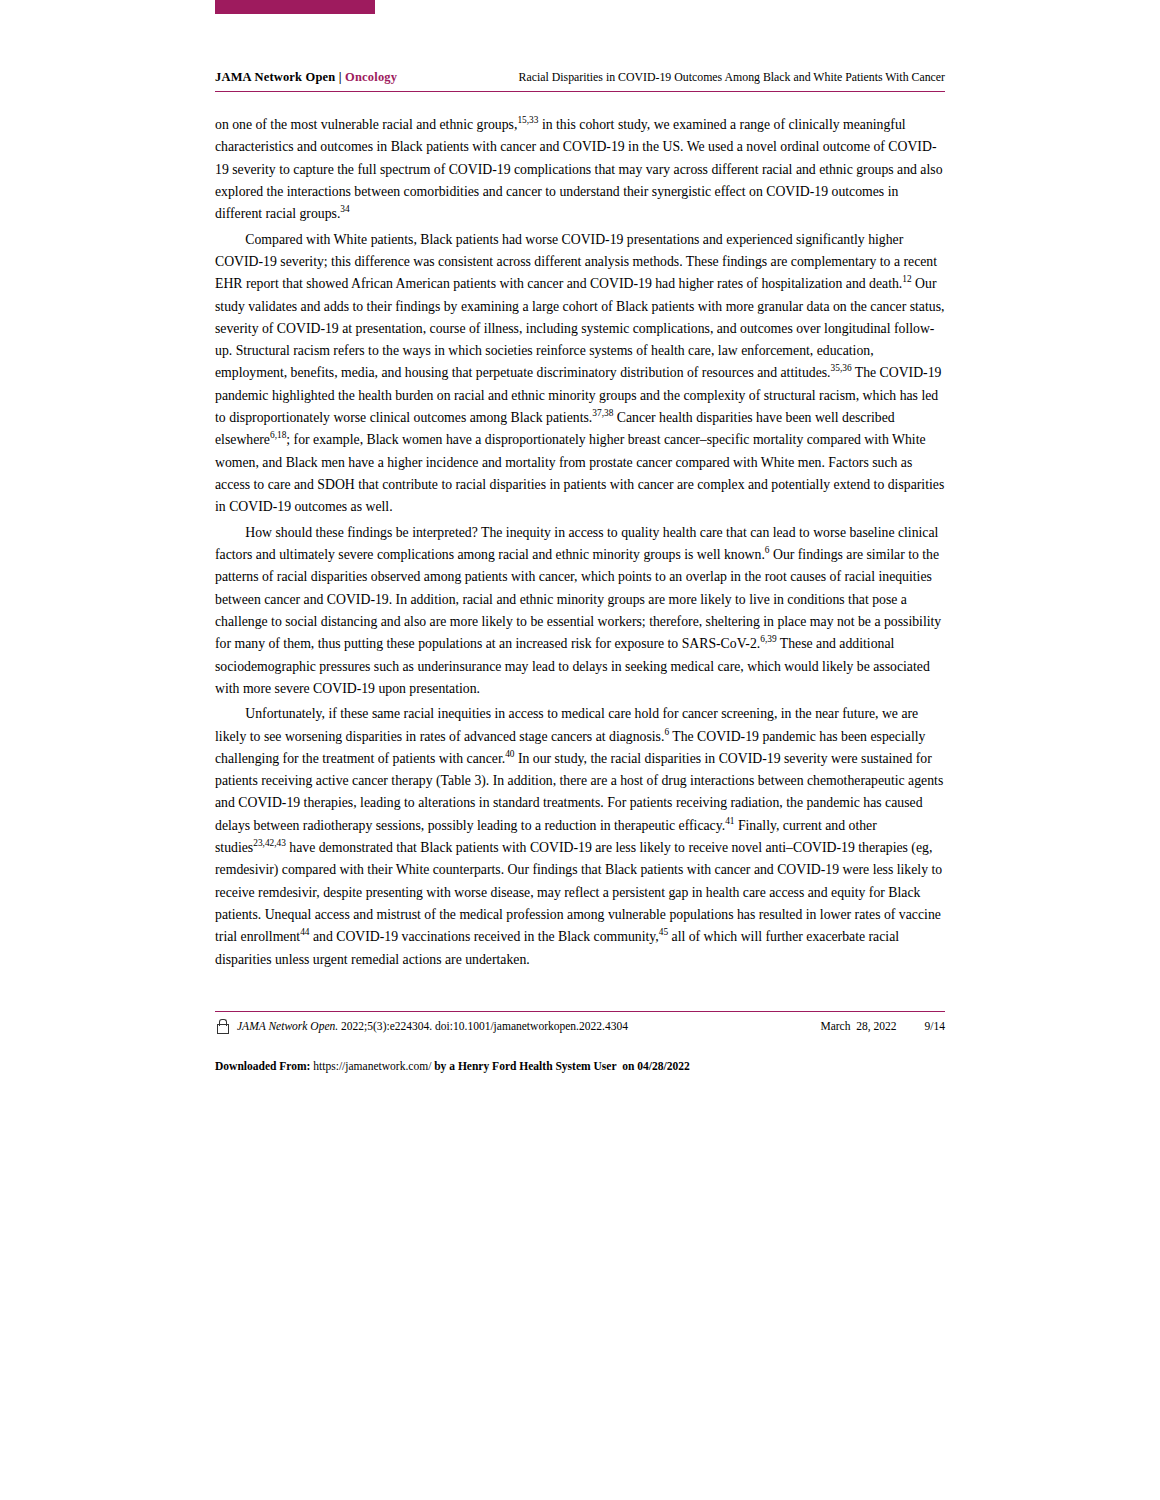JAMA Network Open | Oncology
Racial Disparities in COVID-19 Outcomes Among Black and White Patients With Cancer
on one of the most vulnerable racial and ethnic groups,15,33 in this cohort study, we examined a range of clinically meaningful characteristics and outcomes in Black patients with cancer and COVID-19 in the US. We used a novel ordinal outcome of COVID-19 severity to capture the full spectrum of COVID-19 complications that may vary across different racial and ethnic groups and also explored the interactions between comorbidities and cancer to understand their synergistic effect on COVID-19 outcomes in different racial groups.34
Compared with White patients, Black patients had worse COVID-19 presentations and experienced significantly higher COVID-19 severity; this difference was consistent across different analysis methods. These findings are complementary to a recent EHR report that showed African American patients with cancer and COVID-19 had higher rates of hospitalization and death.12 Our study validates and adds to their findings by examining a large cohort of Black patients with more granular data on the cancer status, severity of COVID-19 at presentation, course of illness, including systemic complications, and outcomes over longitudinal follow-up. Structural racism refers to the ways in which societies reinforce systems of health care, law enforcement, education, employment, benefits, media, and housing that perpetuate discriminatory distribution of resources and attitudes.35,36 The COVID-19 pandemic highlighted the health burden on racial and ethnic minority groups and the complexity of structural racism, which has led to disproportionately worse clinical outcomes among Black patients.37,38 Cancer health disparities have been well described elsewhere6,18; for example, Black women have a disproportionately higher breast cancer–specific mortality compared with White women, and Black men have a higher incidence and mortality from prostate cancer compared with White men. Factors such as access to care and SDOH that contribute to racial disparities in patients with cancer are complex and potentially extend to disparities in COVID-19 outcomes as well.
How should these findings be interpreted? The inequity in access to quality health care that can lead to worse baseline clinical factors and ultimately severe complications among racial and ethnic minority groups is well known.6 Our findings are similar to the patterns of racial disparities observed among patients with cancer, which points to an overlap in the root causes of racial inequities between cancer and COVID-19. In addition, racial and ethnic minority groups are more likely to live in conditions that pose a challenge to social distancing and also are more likely to be essential workers; therefore, sheltering in place may not be a possibility for many of them, thus putting these populations at an increased risk for exposure to SARS-CoV-2.6,39 These and additional sociodemographic pressures such as underinsurance may lead to delays in seeking medical care, which would likely be associated with more severe COVID-19 upon presentation.
Unfortunately, if these same racial inequities in access to medical care hold for cancer screening, in the near future, we are likely to see worsening disparities in rates of advanced stage cancers at diagnosis.6 The COVID-19 pandemic has been especially challenging for the treatment of patients with cancer.40 In our study, the racial disparities in COVID-19 severity were sustained for patients receiving active cancer therapy (Table 3). In addition, there are a host of drug interactions between chemotherapeutic agents and COVID-19 therapies, leading to alterations in standard treatments. For patients receiving radiation, the pandemic has caused delays between radiotherapy sessions, possibly leading to a reduction in therapeutic efficacy.41 Finally, current and other studies23,42,43 have demonstrated that Black patients with COVID-19 are less likely to receive novel anti–COVID-19 therapies (eg, remdesivir) compared with their White counterparts. Our findings that Black patients with cancer and COVID-19 were less likely to receive remdesivir, despite presenting with worse disease, may reflect a persistent gap in health care access and equity for Black patients. Unequal access and mistrust of the medical profession among vulnerable populations has resulted in lower rates of vaccine trial enrollment44 and COVID-19 vaccinations received in the Black community,45 all of which will further exacerbate racial disparities unless urgent remedial actions are undertaken.
JAMA Network Open. 2022;5(3):e224304. doi:10.1001/jamanetworkopen.2022.4304 March 28, 2022 9/14
Downloaded From: https://jamanetwork.com/ by a Henry Ford Health System User on 04/28/2022